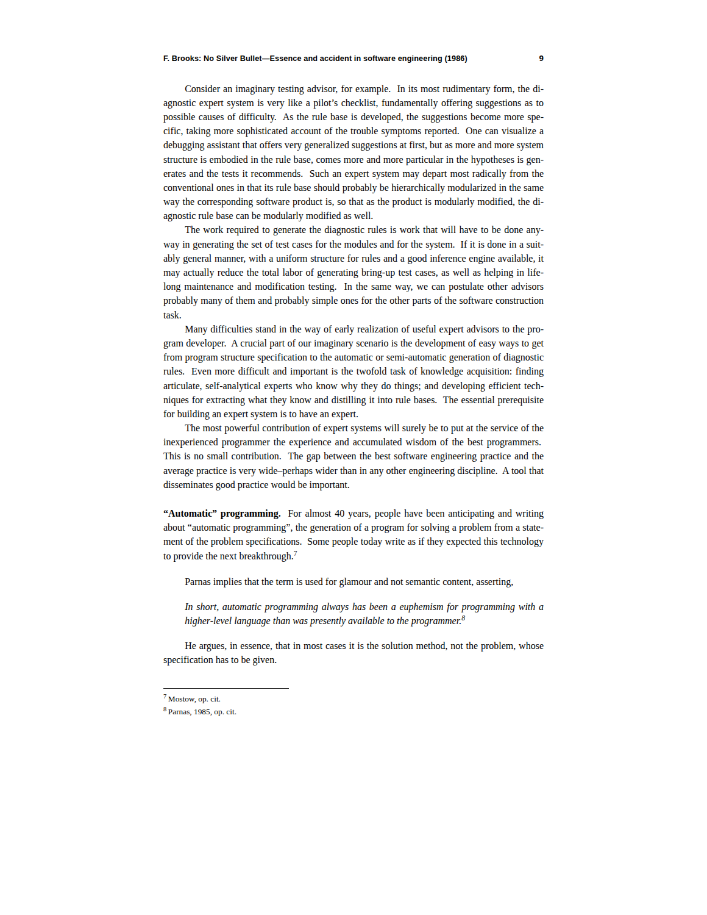F. Brooks: No Silver Bullet—Essence and accident in software engineering (1986) 9
Consider an imaginary testing advisor, for example. In its most rudimentary form, the diagnostic expert system is very like a pilot’s checklist, fundamentally offering suggestions as to possible causes of difficulty. As the rule base is developed, the suggestions become more specific, taking more sophisticated account of the trouble symptoms reported. One can visualize a debugging assistant that offers very generalized suggestions at first, but as more and more system structure is embodied in the rule base, comes more and more particular in the hypotheses is generates and the tests it recommends. Such an expert system may depart most radically from the conventional ones in that its rule base should probably be hierarchically modularized in the same way the corresponding software product is, so that as the product is modularly modified, the diagnostic rule base can be modularly modified as well.
The work required to generate the diagnostic rules is work that will have to be done anyway in generating the set of test cases for the modules and for the system. If it is done in a suitably general manner, with a uniform structure for rules and a good inference engine available, it may actually reduce the total labor of generating bring-up test cases, as well as helping in lifelong maintenance and modification testing. In the same way, we can postulate other advisors probably many of them and probably simple ones for the other parts of the software construction task.
Many difficulties stand in the way of early realization of useful expert advisors to the program developer. A crucial part of our imaginary scenario is the development of easy ways to get from program structure specification to the automatic or semi-automatic generation of diagnostic rules. Even more difficult and important is the twofold task of knowledge acquisition: finding articulate, self-analytical experts who know why they do things; and developing efficient techniques for extracting what they know and distilling it into rule bases. The essential prerequisite for building an expert system is to have an expert.
The most powerful contribution of expert systems will surely be to put at the service of the inexperienced programmer the experience and accumulated wisdom of the best programmers. This is no small contribution. The gap between the best software engineering practice and the average practice is very wide–perhaps wider than in any other engineering discipline. A tool that disseminates good practice would be important.
“Automatic” programming. For almost 40 years, people have been anticipating and writing about “automatic programming”, the generation of a program for solving a problem from a statement of the problem specifications. Some people today write as if they expected this technology to provide the next breakthrough.7
Parnas implies that the term is used for glamour and not semantic content, asserting,
In short, automatic programming always has been a euphemism for programming with a higher-level language than was presently available to the programmer.8
He argues, in essence, that in most cases it is the solution method, not the problem, whose specification has to be given.
7 Mostow, op. cit.
8 Parnas, 1985, op. cit.